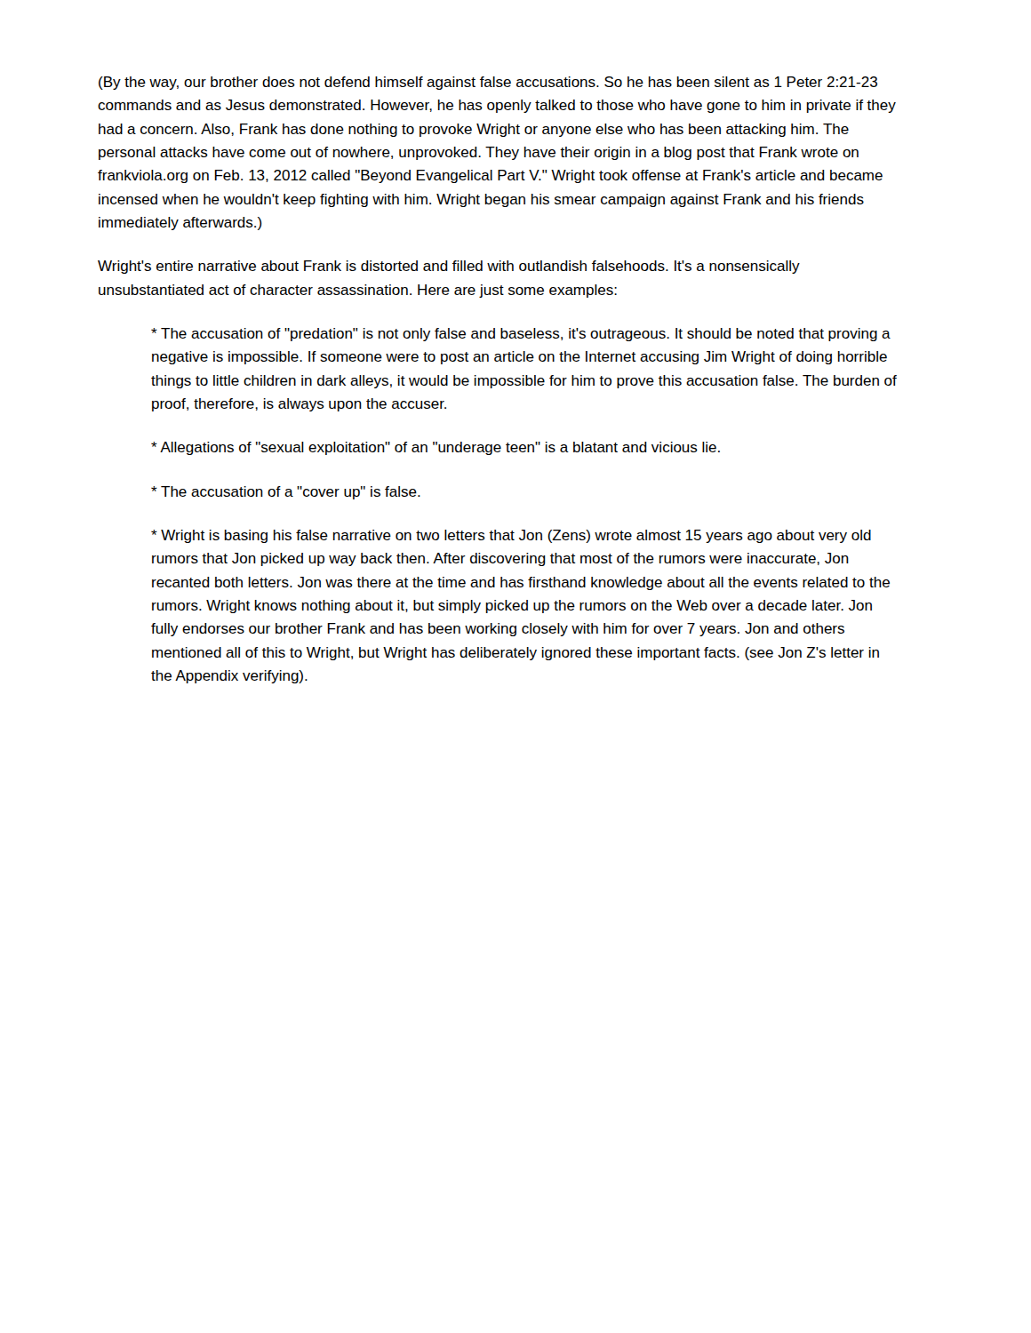(By the way, our brother does not defend himself against false accusations. So he has been silent as 1 Peter 2:21-23 commands and as Jesus demonstrated. However, he has openly talked to those who have gone to him in private if they had a concern. Also, Frank has done nothing to provoke Wright or anyone else who has been attacking him. The personal attacks have come out of nowhere, unprovoked. They have their origin in a blog post that Frank wrote on frankviola.org on Feb. 13, 2012 called "Beyond Evangelical Part V." Wright took offense at Frank's article and became incensed when he wouldn't keep fighting with him. Wright began his smear campaign against Frank and his friends immediately afterwards.)
Wright's entire narrative about Frank is distorted and filled with outlandish falsehoods. It's a nonsensically unsubstantiated act of character assassination. Here are just some examples:
* The accusation of "predation" is not only false and baseless, it's outrageous. It should be noted that proving a negative is impossible. If someone were to post an article on the Internet accusing Jim Wright of doing horrible things to little children in dark alleys, it would be impossible for him to prove this accusation false. The burden of proof, therefore, is always upon the accuser.
* Allegations of "sexual exploitation" of an "underage teen" is a blatant and vicious lie.
* The accusation of a "cover up" is false.
* Wright is basing his false narrative on two letters that Jon (Zens) wrote almost 15 years ago about very old rumors that Jon picked up way back then. After discovering that most of the rumors were inaccurate, Jon recanted both letters. Jon was there at the time and has firsthand knowledge about all the events related to the rumors. Wright knows nothing about it, but simply picked up the rumors on the Web over a decade later. Jon fully endorses our brother Frank and has been working closely with him for over 7 years. Jon and others mentioned all of this to Wright, but Wright has deliberately ignored these important facts. (see Jon Z's letter in the Appendix verifying).